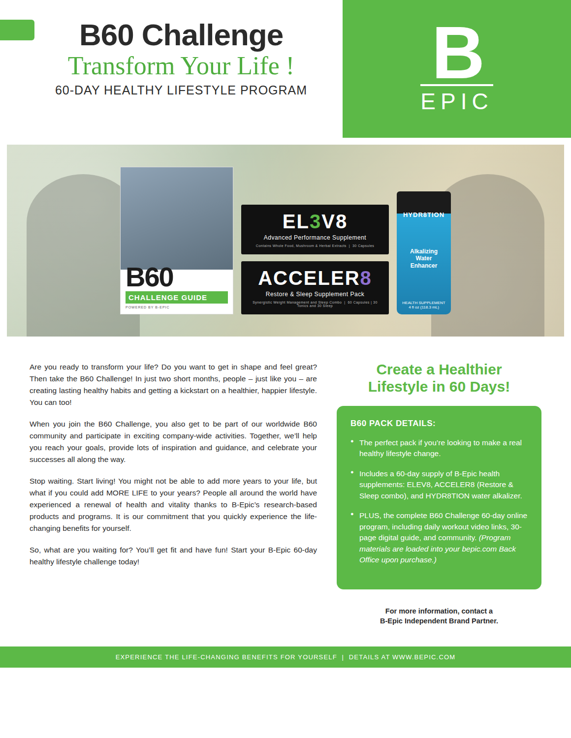B60 Challenge
Transform Your Life !
60-DAY HEALTHY LIFESTYLE PROGRAM
B EPIC
B60
CHALLENGE GUIDE
POWERED BY B-EPIC
EL3 V8
Advanced Performance Supplement
Contains Whole Food, Mushroom & Herbal Extracts | 30 Capsules
ACCELER8
Restore & Sleep Supplement Pack
Synergistic Weight Management and Sleep Combo | 60 Capsules | 30 Tonics and 30 Sleep
HYDR8TION
Alkalizing
Water
Enhancer
HEALTH SUPPLEMENT
4 fl oz (118.3 mL)
Are you ready to transform your life? Do you want to get in shape and feel great? Then take the B60 Challenge! In just two short months, people – just like you – are creating lasting healthy habits and getting a kickstart on a healthier, happier lifestyle. You can too!
When you join the B60 Challenge, you also get to be part of our worldwide B60 community and participate in exciting company-wide activities. Together, we’ll help you reach your goals, provide lots of inspiration and guidance, and celebrate your successes all along the way.
Stop waiting. Start living! You might not be able to add more years to your life, but what if you could add MORE LIFE to your years? People all around the world have experienced a renewal of health and vitality thanks to B-Epic’s research-based products and programs. It is our commitment that you quickly experience the life-changing benefits for yourself.
So, what are you waiting for? You’ll get fit and have fun! Start your B-Epic 60-day healthy lifestyle challenge today!
Create a Healthier
Lifestyle in 60 Days!
B60 PACK DETAILS:
The perfect pack if you’re looking to make a real healthy lifestyle change.
Includes a 60-day supply of B-Epic health supplements: ELEV8, ACCELER8 (Restore & Sleep combo), and HYDR8TION water alkalizer.
PLUS, the complete B60 Challenge 60-day online program, including daily workout video links, 30-page digital guide, and community. (Program materials are loaded into your bepic.com Back Office upon purchase.)
For more information, contact a
B-Epic Independent Brand Partner.
EXPERIENCE THE LIFE-CHANGING BENEFITS FOR YOURSELF | DETAILS AT WWW.BEPIC.COM